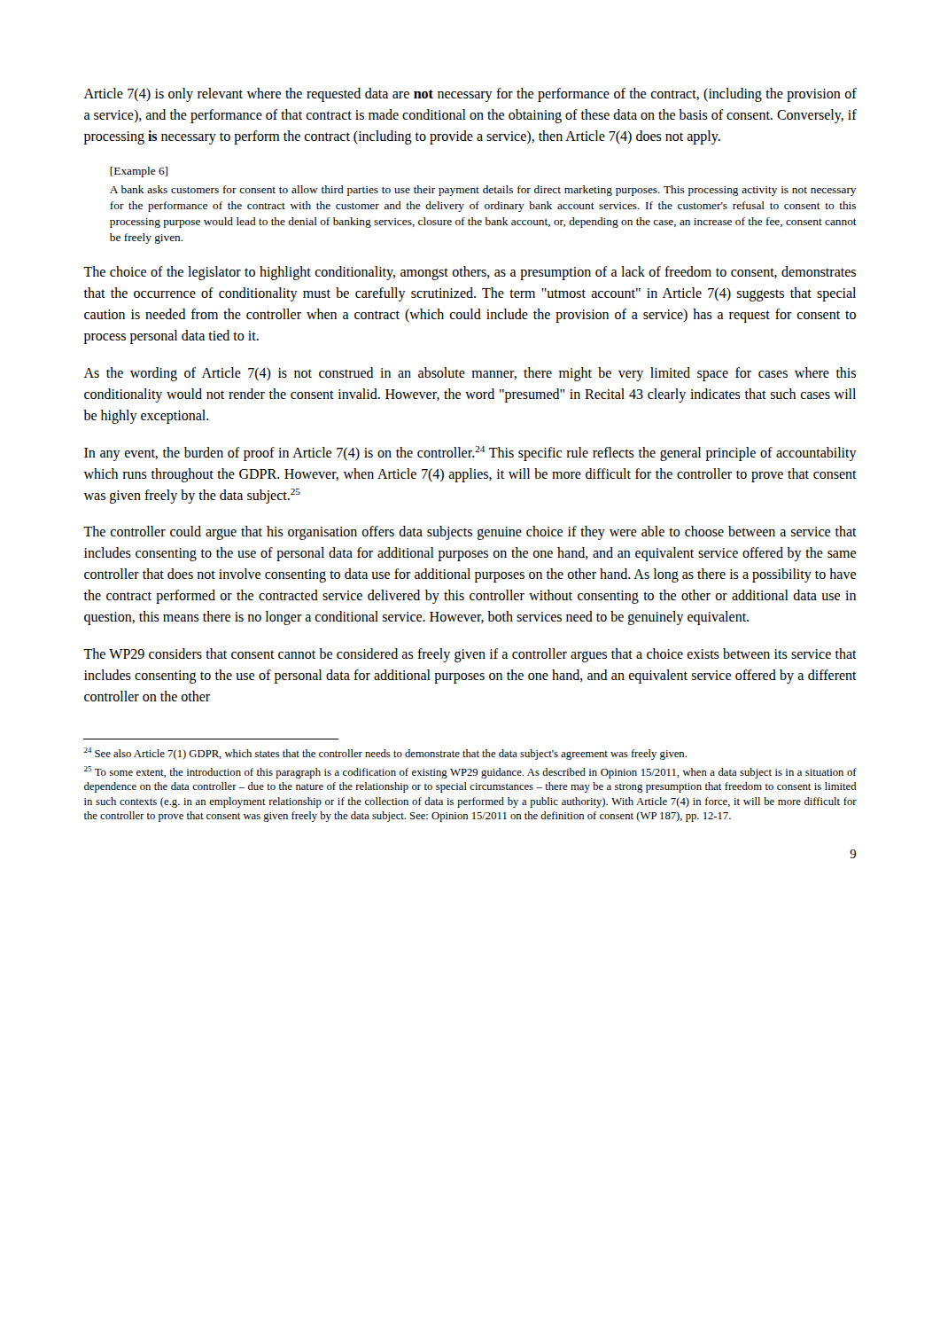Article 7(4) is only relevant where the requested data are not necessary for the performance of the contract, (including the provision of a service), and the performance of that contract is made conditional on the obtaining of these data on the basis of consent. Conversely, if processing is necessary to perform the contract (including to provide a service), then Article 7(4) does not apply.
[Example 6] A bank asks customers for consent to allow third parties to use their payment details for direct marketing purposes. This processing activity is not necessary for the performance of the contract with the customer and the delivery of ordinary bank account services. If the customer's refusal to consent to this processing purpose would lead to the denial of banking services, closure of the bank account, or, depending on the case, an increase of the fee, consent cannot be freely given.
The choice of the legislator to highlight conditionality, amongst others, as a presumption of a lack of freedom to consent, demonstrates that the occurrence of conditionality must be carefully scrutinized. The term "utmost account" in Article 7(4) suggests that special caution is needed from the controller when a contract (which could include the provision of a service) has a request for consent to process personal data tied to it.
As the wording of Article 7(4) is not construed in an absolute manner, there might be very limited space for cases where this conditionality would not render the consent invalid. However, the word "presumed" in Recital 43 clearly indicates that such cases will be highly exceptional.
In any event, the burden of proof in Article 7(4) is on the controller.24 This specific rule reflects the general principle of accountability which runs throughout the GDPR. However, when Article 7(4) applies, it will be more difficult for the controller to prove that consent was given freely by the data subject.25
The controller could argue that his organisation offers data subjects genuine choice if they were able to choose between a service that includes consenting to the use of personal data for additional purposes on the one hand, and an equivalent service offered by the same controller that does not involve consenting to data use for additional purposes on the other hand. As long as there is a possibility to have the contract performed or the contracted service delivered by this controller without consenting to the other or additional data use in question, this means there is no longer a conditional service. However, both services need to be genuinely equivalent.
The WP29 considers that consent cannot be considered as freely given if a controller argues that a choice exists between its service that includes consenting to the use of personal data for additional purposes on the one hand, and an equivalent service offered by a different controller on the other
24 See also Article 7(1) GDPR, which states that the controller needs to demonstrate that the data subject's agreement was freely given.
25 To some extent, the introduction of this paragraph is a codification of existing WP29 guidance. As described in Opinion 15/2011, when a data subject is in a situation of dependence on the data controller – due to the nature of the relationship or to special circumstances – there may be a strong presumption that freedom to consent is limited in such contexts (e.g. in an employment relationship or if the collection of data is performed by a public authority). With Article 7(4) in force, it will be more difficult for the controller to prove that consent was given freely by the data subject. See: Opinion 15/2011 on the definition of consent (WP 187), pp. 12-17.
9